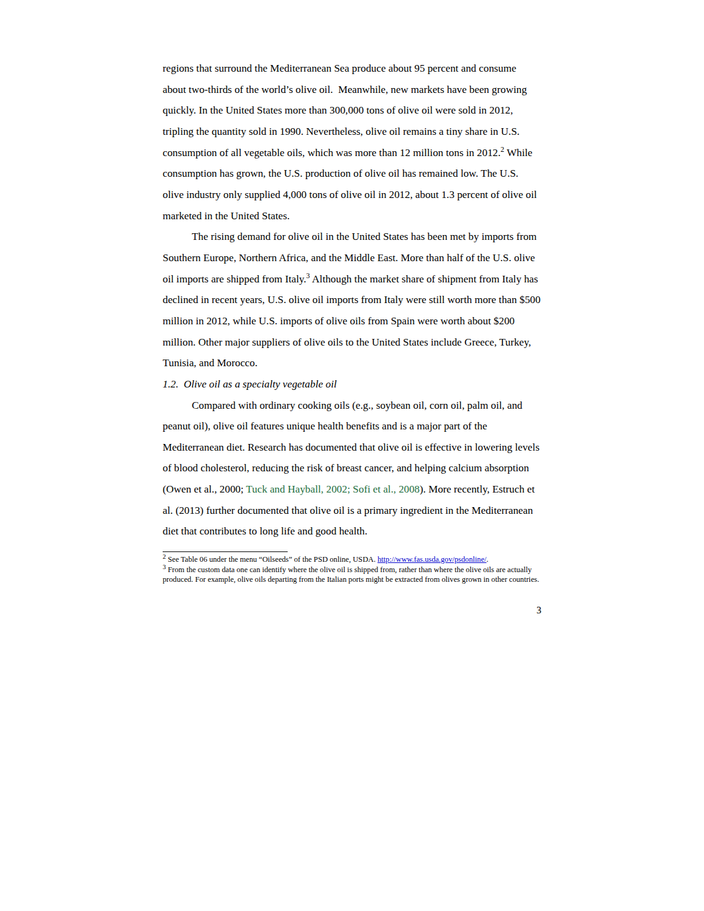regions that surround the Mediterranean Sea produce about 95 percent and consume about two-thirds of the world’s olive oil. Meanwhile, new markets have been growing quickly. In the United States more than 300,000 tons of olive oil were sold in 2012, tripling the quantity sold in 1990. Nevertheless, olive oil remains a tiny share in U.S. consumption of all vegetable oils, which was more than 12 million tons in 2012.2 While consumption has grown, the U.S. production of olive oil has remained low. The U.S. olive industry only supplied 4,000 tons of olive oil in 2012, about 1.3 percent of olive oil marketed in the United States.
The rising demand for olive oil in the United States has been met by imports from Southern Europe, Northern Africa, and the Middle East. More than half of the U.S. olive oil imports are shipped from Italy.3 Although the market share of shipment from Italy has declined in recent years, U.S. olive oil imports from Italy were still worth more than $500 million in 2012, while U.S. imports of olive oils from Spain were worth about $200 million. Other major suppliers of olive oils to the United States include Greece, Turkey, Tunisia, and Morocco.
1.2. Olive oil as a specialty vegetable oil
Compared with ordinary cooking oils (e.g., soybean oil, corn oil, palm oil, and peanut oil), olive oil features unique health benefits and is a major part of the Mediterranean diet. Research has documented that olive oil is effective in lowering levels of blood cholesterol, reducing the risk of breast cancer, and helping calcium absorption (Owen et al., 2000; Tuck and Hayball, 2002; Sofi et al., 2008). More recently, Estruch et al. (2013) further documented that olive oil is a primary ingredient in the Mediterranean diet that contributes to long life and good health.
2 See Table 06 under the menu “Oilseeds” of the PSD online, USDA. http://www.fas.usda.gov/psdonline/.
3 From the custom data one can identify where the olive oil is shipped from, rather than where the olive oils are actually produced. For example, olive oils departing from the Italian ports might be extracted from olives grown in other countries.
3